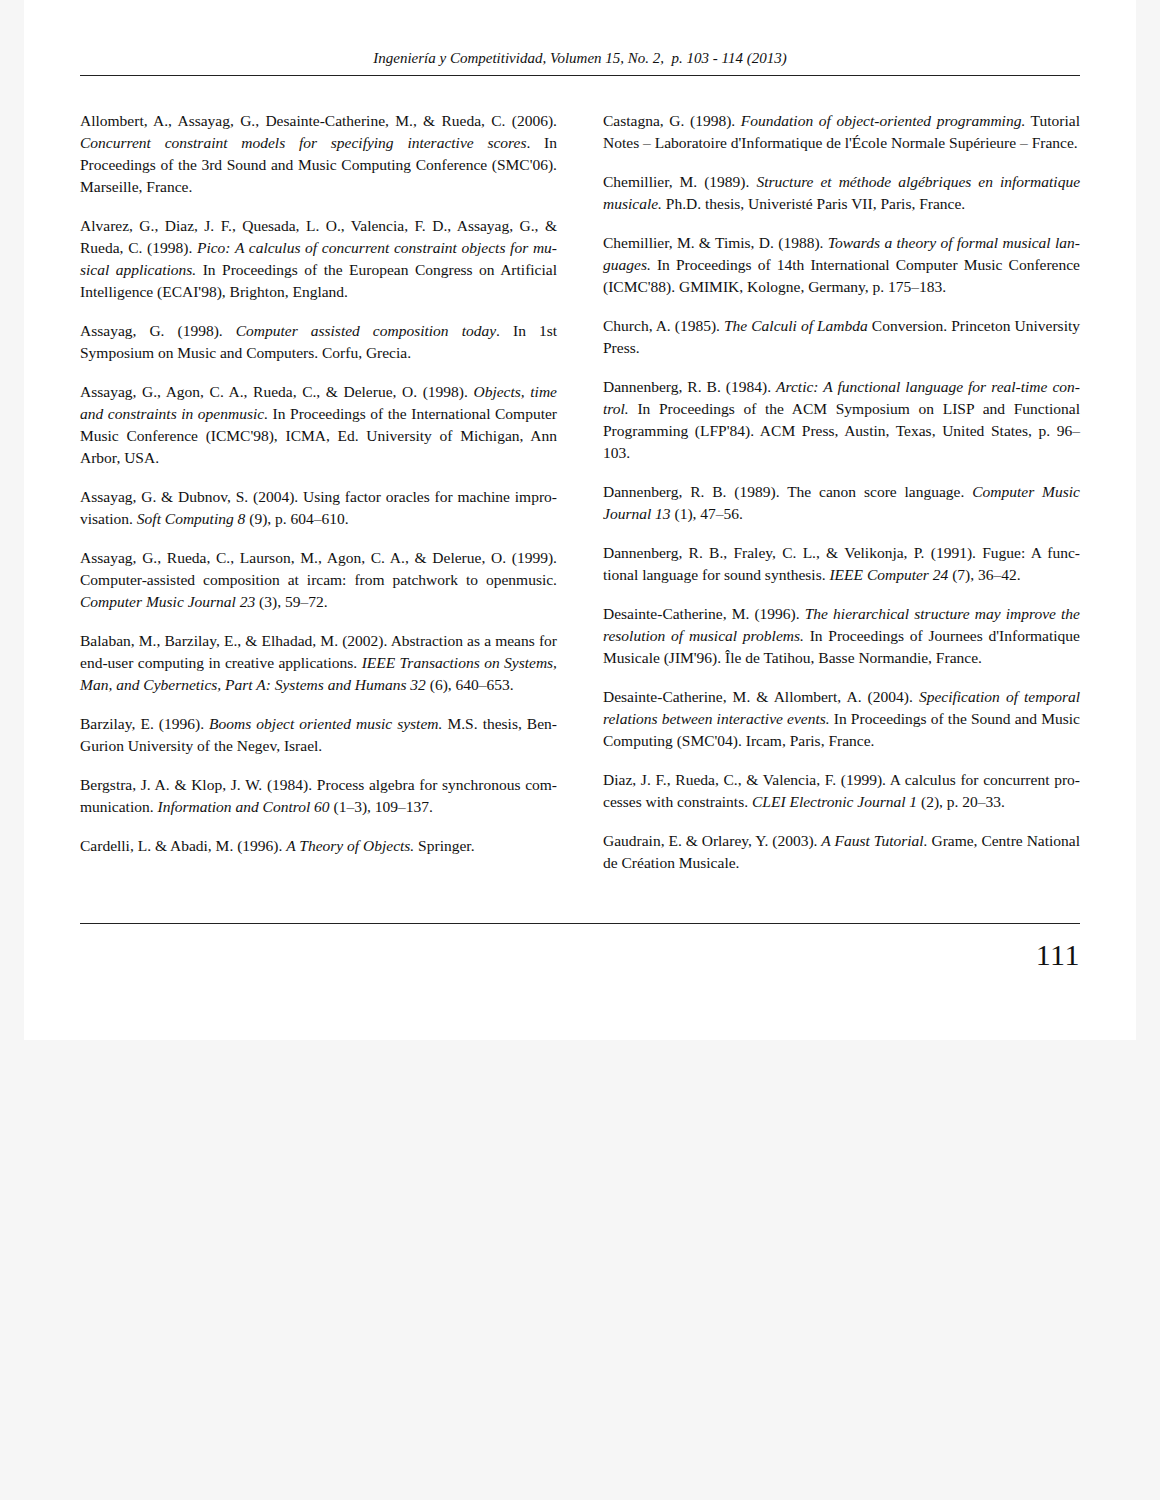Ingeniería y Competitividad, Volumen 15, No. 2, p. 103 - 114 (2013)
Allombert, A., Assayag, G., Desainte-Catherine, M., & Rueda, C. (2006). Concurrent constraint models for specifying interactive scores. In Proceedings of the 3rd Sound and Music Computing Conference (SMC'06). Marseille, France.
Alvarez, G., Diaz, J. F., Quesada, L. O., Valencia, F. D., Assayag, G., & Rueda, C. (1998). Pico: A calculus of concurrent constraint objects for musical applications. In Proceedings of the European Congress on Artificial Intelligence (ECAI'98), Brighton, England.
Assayag, G. (1998). Computer assisted composition today. In 1st Symposium on Music and Computers. Corfu, Grecia.
Assayag, G., Agon, C. A., Rueda, C., & Delerue, O. (1998). Objects, time and constraints in openmusic. In Proceedings of the International Computer Music Conference (ICMC'98), ICMA, Ed. University of Michigan, Ann Arbor, USA.
Assayag, G. & Dubnov, S. (2004). Using factor oracles for machine improvisation. Soft Computing 8 (9), p. 604–610.
Assayag, G., Rueda, C., Laurson, M., Agon, C. A., & Delerue, O. (1999). Computer-assisted composition at ircam: from patchwork to openmusic. Computer Music Journal 23 (3), 59–72.
Balaban, M., Barzilay, E., & Elhadad, M. (2002). Abstraction as a means for end-user computing in creative applications. IEEE Transactions on Systems, Man, and Cybernetics, Part A: Systems and Humans 32 (6), 640–653.
Barzilay, E. (1996). Booms object oriented music system. M.S. thesis, Ben-Gurion University of the Negev, Israel.
Bergstra, J. A. & Klop, J. W. (1984). Process algebra for synchronous communication. Information and Control 60 (1–3), 109–137.
Cardelli, L. & Abadi, M. (1996). A Theory of Objects. Springer.
Castagna, G. (1998). Foundation of object-oriented programming. Tutorial Notes – Laboratoire d'Informatique de l'École Normale Supérieure – France.
Chemillier, M. (1989). Structure et méthode algébriques en informatique musicale. Ph.D. thesis, Univeristé Paris VII, Paris, France.
Chemillier, M. & Timis, D. (1988). Towards a theory of formal musical languages. In Proceedings of 14th International Computer Music Conference (ICMC'88). GMIMIK, Kologne, Germany, p. 175–183.
Church, A. (1985). The Calculi of Lambda Conversion. Princeton University Press.
Dannenberg, R. B. (1984). Arctic: A functional language for real-time control. In Proceedings of the ACM Symposium on LISP and Functional Programming (LFP'84). ACM Press, Austin, Texas, United States, p. 96–103.
Dannenberg, R. B. (1989). The canon score language. Computer Music Journal 13 (1), 47–56.
Dannenberg, R. B., Fraley, C. L., & Velikonja, P. (1991). Fugue: A functional language for sound synthesis. IEEE Computer 24 (7), 36–42.
Desainte-Catherine, M. (1996). The hierarchical structure may improve the resolution of musical problems. In Proceedings of Journees d'Informatique Musicale (JIM'96). Île de Tatihou, Basse Normandie, France.
Desainte-Catherine, M. & Allombert, A. (2004). Specification of temporal relations between interactive events. In Proceedings of the Sound and Music Computing (SMC'04). Ircam, Paris, France.
Diaz, J. F., Rueda, C., & Valencia, F. (1999). A calculus for concurrent processes with constraints. CLEI Electronic Journal 1 (2), p. 20–33.
Gaudrain, E. & Orlarey, Y. (2003). A Faust Tutorial. Grame, Centre National de Création Musicale.
111